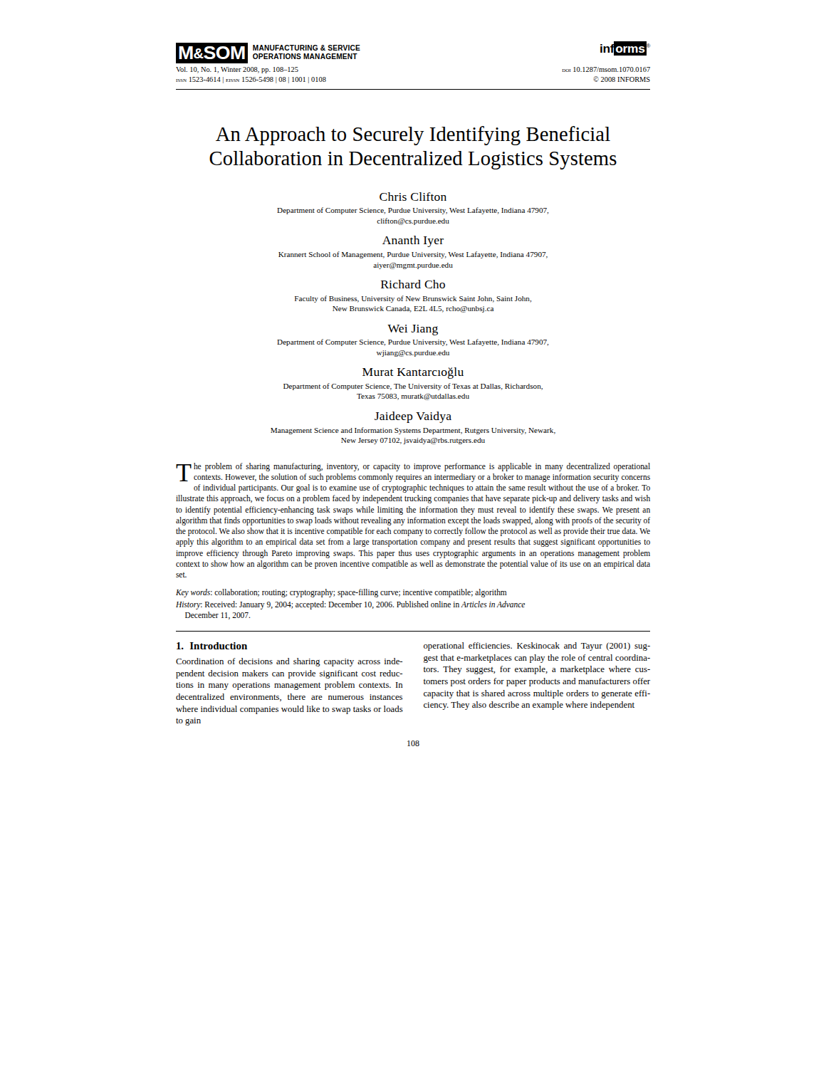M&SOM Manufacturing & Service
Operations Management
inf orms®
Vol. 10, No. 1, Winter 2008, pp. 108–125
issn 1523-4614 | eissn 1526-5498 | 08 | 1001 | 0108
doi 10.1287/msom.1070.0167
© 2008 INFORMS
An Approach to Securely Identifying Beneficial
Collaboration in Decentralized Logistics Systems
Chris Clifton
Department of Computer Science, Purdue University, West Lafayette, Indiana 47907,
clifton@cs.purdue.edu
Ananth Iyer
Krannert School of Management, Purdue University, West Lafayette, Indiana 47907,
aiyer@mgmt.purdue.edu
Richard Cho
Faculty of Business, University of New Brunswick Saint John, Saint John,
New Brunswick Canada, E2L 4L5, rcho@unbsj.ca
Wei Jiang
Department of Computer Science, Purdue University, West Lafayette, Indiana 47907,
wjiang@cs.purdue.edu
Murat Kantarcıoğlu
Department of Computer Science, The University of Texas at Dallas, Richardson,
Texas 75083, muratk@utdallas.edu
Jaideep Vaidya
Management Science and Information Systems Department, Rutgers University, Newark,
New Jersey 07102, jsvaidya@rbs.rutgers.edu
The problem of sharing manufacturing, inventory, or capacity to improve performance is applicable in many decentralized operational contexts. However, the solution of such problems commonly requires an intermediary or a broker to manage information security concerns of individual participants. Our goal is to examine use of cryptographic techniques to attain the same result without the use of a broker. To illustrate this approach, we focus on a problem faced by independent trucking companies that have separate pick-up and delivery tasks and wish to identify potential efficiency-enhancing task swaps while limiting the information they must reveal to identify these swaps. We present an algorithm that finds opportunities to swap loads without revealing any information except the loads swapped, along with proofs of the security of the protocol. We also show that it is incentive compatible for each company to correctly follow the protocol as well as provide their true data. We apply this algorithm to an empirical data set from a large transportation company and present results that suggest significant opportunities to improve efficiency through Pareto improving swaps. This paper thus uses cryptographic arguments in an operations management problem context to show how an algorithm can be proven incentive compatible as well as demonstrate the potential value of its use on an empirical data set.
Key words: collaboration; routing; cryptography; space-filling curve; incentive compatible; algorithm
History: Received: January 9, 2004; accepted: December 10, 2006. Published online in Articles in Advance December 11, 2007.
1. Introduction
Coordination of decisions and sharing capacity across independent decision makers can provide significant cost reductions in many operations management problem contexts. In decentralized environments, there are numerous instances where individual companies would like to swap tasks or loads to gain
operational efficiencies. Keskinocak and Tayur (2001) suggest that e-marketplaces can play the role of central coordinators. They suggest, for example, a marketplace where customers post orders for paper products and manufacturers offer capacity that is shared across multiple orders to generate efficiency. They also describe an example where independent
108